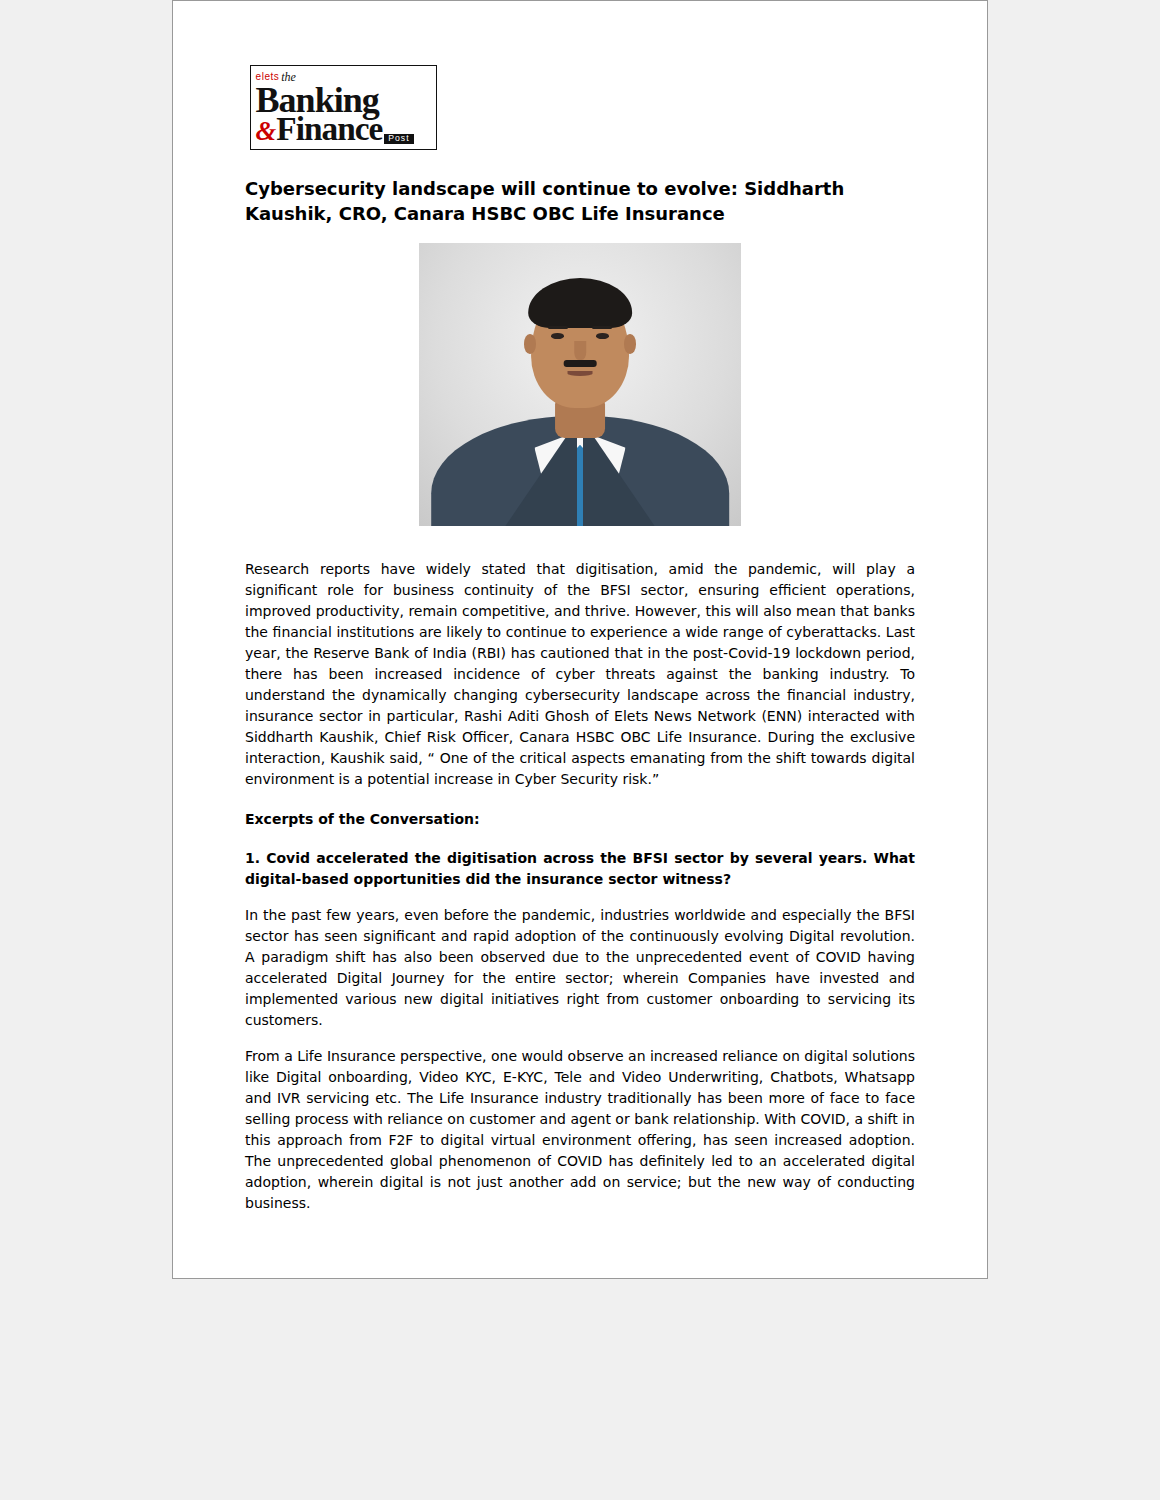elets the
Banking
&Finance Post
Cybersecurity landscape will continue to evolve: Siddharth Kaushik, CRO, Canara HSBC OBC Life Insurance
Research reports have widely stated that digitisation, amid the pandemic, will play a significant role for business continuity of the BFSI sector, ensuring efficient operations, improved productivity, remain competitive, and thrive. However, this will also mean that banks the financial institutions are likely to continue to experience a wide range of cyberattacks. Last year, the Reserve Bank of India (RBI) has cautioned that in the post-Covid-19 lockdown period, there has been increased incidence of cyber threats against the banking industry. To understand the dynamically changing cybersecurity landscape across the financial industry, insurance sector in particular, Rashi Aditi Ghosh of Elets News Network (ENN) interacted with Siddharth Kaushik, Chief Risk Officer, Canara HSBC OBC Life Insurance. During the exclusive interaction, Kaushik said, “ One of the critical aspects emanating from the shift towards digital environment is a potential increase in Cyber Security risk.”
Excerpts of the Conversation:
1. Covid accelerated the digitisation across the BFSI sector by several years. What digital-based opportunities did the insurance sector witness?
In the past few years, even before the pandemic, industries worldwide and especially the BFSI sector has seen significant and rapid adoption of the continuously evolving Digital revolution. A paradigm shift has also been observed due to the unprecedented event of COVID having accelerated Digital Journey for the entire sector; wherein Companies have invested and implemented various new digital initiatives right from customer onboarding to servicing its customers.
From a Life Insurance perspective, one would observe an increased reliance on digital solutions like Digital onboarding, Video KYC, E-KYC, Tele and Video Underwriting, Chatbots, Whatsapp and IVR servicing etc. The Life Insurance industry traditionally has been more of face to face selling process with reliance on customer and agent or bank relationship. With COVID, a shift in this approach from F2F to digital virtual environment offering, has seen increased adoption. The unprecedented global phenomenon of COVID has definitely led to an accelerated digital adoption, wherein digital is not just another add on service; but the new way of conducting business.